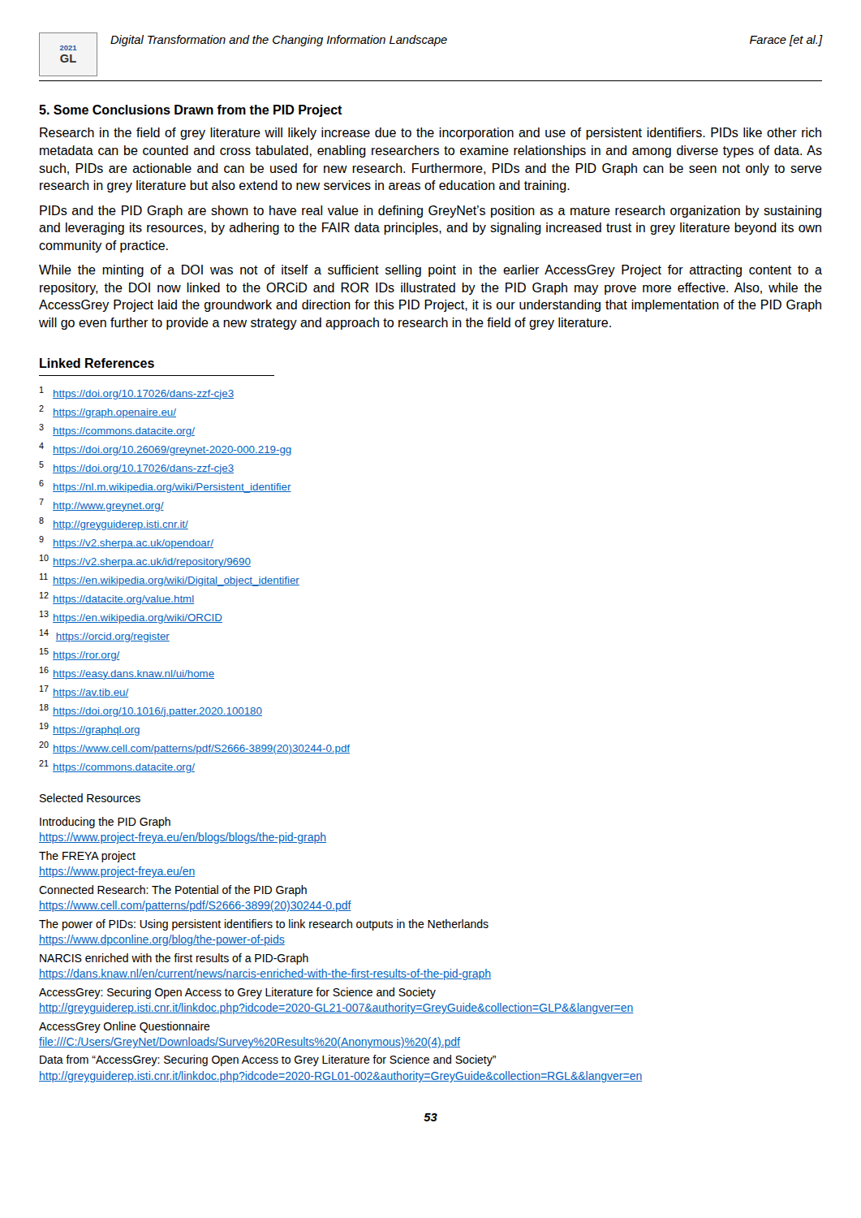2021 GL
Digital Transformation and the Changing Information Landscape Farace [et al.]
5. Some Conclusions Drawn from the PID Project
Research in the field of grey literature will likely increase due to the incorporation and use of persistent identifiers. PIDs like other rich metadata can be counted and cross tabulated, enabling researchers to examine relationships in and among diverse types of data. As such, PIDs are actionable and can be used for new research. Furthermore, PIDs and the PID Graph can be seen not only to serve research in grey literature but also extend to new services in areas of education and training.
PIDs and the PID Graph are shown to have real value in defining GreyNet’s position as a mature research organization by sustaining and leveraging its resources, by adhering to the FAIR data principles, and by signaling increased trust in grey literature beyond its own community of practice.
While the minting of a DOI was not of itself a sufficient selling point in the earlier AccessGrey Project for attracting content to a repository, the DOI now linked to the ORCiD and ROR IDs illustrated by the PID Graph may prove more effective. Also, while the AccessGrey Project laid the groundwork and direction for this PID Project, it is our understanding that implementation of the PID Graph will go even further to provide a new strategy and approach to research in the field of grey literature.
Linked References
1 https://doi.org/10.17026/dans-zzf-cje3
2 https://graph.openaire.eu/
3 https://commons.datacite.org/
4 https://doi.org/10.26069/greynet-2020-000.219-gg
5 https://doi.org/10.17026/dans-zzf-cje3
6 https://nl.m.wikipedia.org/wiki/Persistent_identifier
7 http://www.greynet.org/
8 http://greyguiderep.isti.cnr.it/
9 https://v2.sherpa.ac.uk/opendoar/
10 https://v2.sherpa.ac.uk/id/repository/9690
11 https://en.wikipedia.org/wiki/Digital_object_identifier
12 https://datacite.org/value.html
13 https://en.wikipedia.org/wiki/ORCID
14 https://orcid.org/register
15 https://ror.org/
16 https://easy.dans.knaw.nl/ui/home
17 https://av.tib.eu/
18 https://doi.org/10.1016/j.patter.2020.100180
19 https://graphql.org
20 https://www.cell.com/patterns/pdf/S2666-3899(20)30244-0.pdf
21 https://commons.datacite.org/
Selected Resources
Introducing the PID Graph
https://www.project-freya.eu/en/blogs/blogs/the-pid-graph
The FREYA project
https://www.project-freya.eu/en
Connected Research: The Potential of the PID Graph
https://www.cell.com/patterns/pdf/S2666-3899(20)30244-0.pdf
The power of PIDs: Using persistent identifiers to link research outputs in the Netherlands
https://www.dpconline.org/blog/the-power-of-pids
NARCIS enriched with the first results of a PID-Graph
https://dans.knaw.nl/en/current/news/narcis-enriched-with-the-first-results-of-the-pid-graph
AccessGrey: Securing Open Access to Grey Literature for Science and Society
http://greyguiderep.isti.cnr.it/linkdoc.php?idcode=2020-GL21-007&authority=GreyGuide&collection=GLP&&langver=en
AccessGrey Online Questionnaire
file:///C:/Users/GreyNet/Downloads/Survey%20Results%20(Anonymous)%20(4).pdf
Data from “AccessGrey: Securing Open Access to Grey Literature for Science and Society”
http://greyguiderep.isti.cnr.it/linkdoc.php?idcode=2020-RGL01-002&authority=GreyGuide&collection=RGL&&langver=en
53